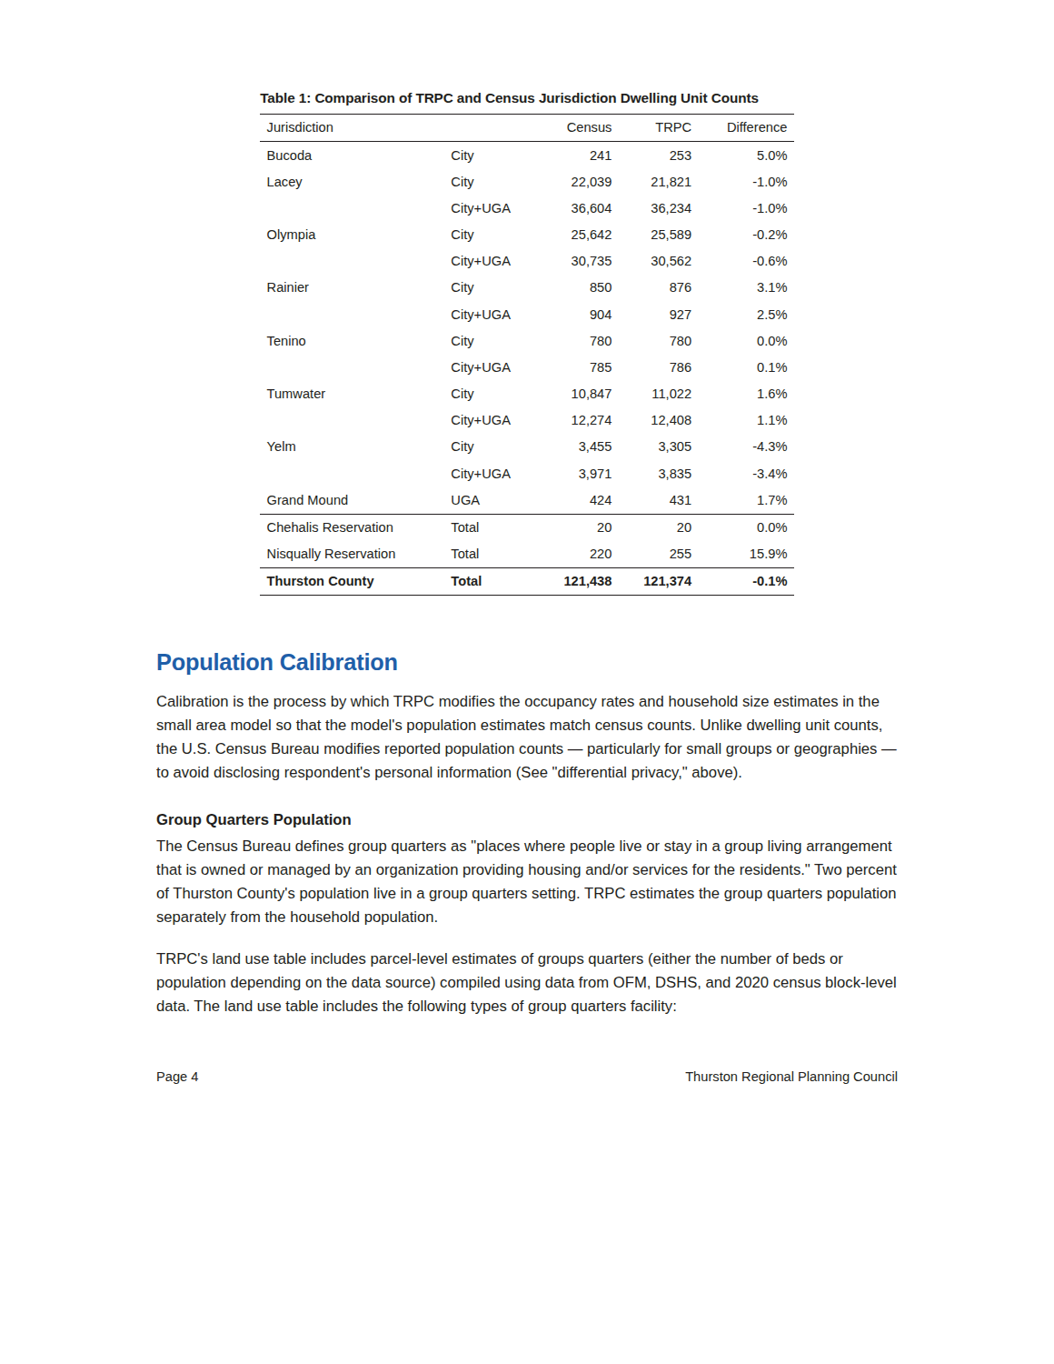Table 1: Comparison of TRPC and Census Jurisdiction Dwelling Unit Counts
| Jurisdiction | Census | TRPC | Difference |
| --- | --- | --- | --- |
| Bucoda | City | 241 | 253 | 5.0% |
| Lacey | City | 22,039 | 21,821 | -1.0% |
| | City+UGA | 36,604 | 36,234 | -1.0% |
| Olympia | City | 25,642 | 25,589 | -0.2% |
| | City+UGA | 30,735 | 30,562 | -0.6% |
| Rainier | City | 850 | 876 | 3.1% |
| | City+UGA | 904 | 927 | 2.5% |
| Tenino | City | 780 | 780 | 0.0% |
| | City+UGA | 785 | 786 | 0.1% |
| Tumwater | City | 10,847 | 11,022 | 1.6% |
| | City+UGA | 12,274 | 12,408 | 1.1% |
| Yelm | City | 3,455 | 3,305 | -4.3% |
| | City+UGA | 3,971 | 3,835 | -3.4% |
| Grand Mound | UGA | 424 | 431 | 1.7% |
| Chehalis Reservation | Total | 20 | 20 | 0.0% |
| Nisqually Reservation | Total | 220 | 255 | 15.9% |
| Thurston County | Total | 121,438 | 121,374 | -0.1% |
Population Calibration
Calibration is the process by which TRPC modifies the occupancy rates and household size estimates in the small area model so that the model's population estimates match census counts. Unlike dwelling unit counts, the U.S. Census Bureau modifies reported population counts — particularly for small groups or geographies — to avoid disclosing respondent's personal information (See "differential privacy," above).
Group Quarters Population
The Census Bureau defines group quarters as "places where people live or stay in a group living arrangement that is owned or managed by an organization providing housing and/or services for the residents." Two percent of Thurston County's population live in a group quarters setting. TRPC estimates the group quarters population separately from the household population.
TRPC's land use table includes parcel-level estimates of groups quarters (either the number of beds or population depending on the data source) compiled using data from OFM, DSHS, and 2020 census block-level data. The land use table includes the following types of group quarters facility:
Page 4 Thurston Regional Planning Council